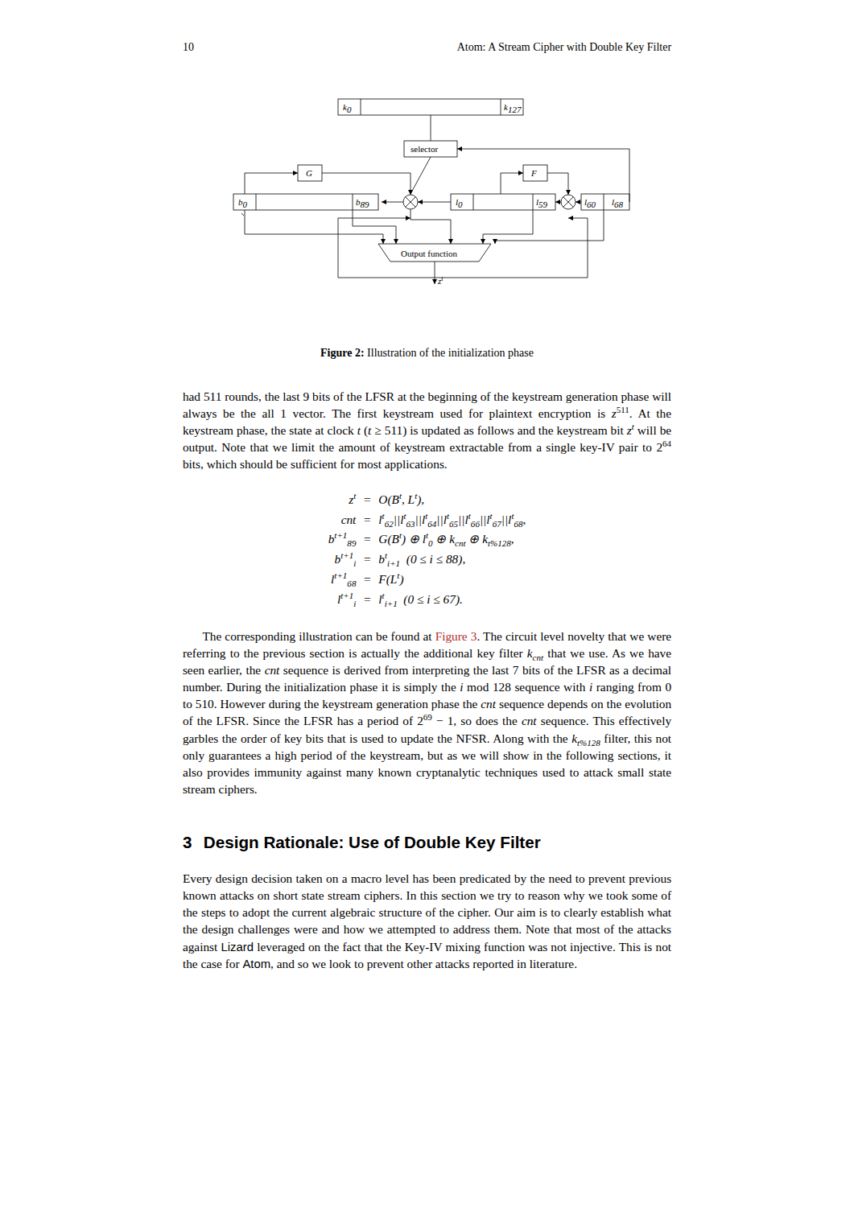10 Atom: A Stream Cipher with Double Key Filter
k0 k127 selector G F b0 b89 l0 l59 l60 l68 Output function zt
Figure 2: Illustration of the initialization phase
had 511 rounds, the last 9 bits of the LFSR at the beginning of the keystream generation phase will always be the all 1 vector. The first keystream used for plaintext encryption is z511. At the keystream phase, the state at clock t (t ≥ 511) is updated as follows and the keystream bit zt will be output. Note that we limit the amount of keystream extractable from a single key-IV pair to 264 bits, which should be sufficient for most applications.
| z t | = | O(B t , L t ), |
| cnt | = | l t 62 //l t 63 //l t 64 //l t 65 //l t 66 //l t 67 //l t 68 , |
| b t+1 89 | = | G(B t ) ⊕ l t 0 ⊕ k cnt ⊕ k t%128 , |
| b t+1 i | = | b t i+1 (0 ≤ i ≤ 88), |
| l t+1 68 | = | F(L t ) |
| l t+1 i | = | l t i+1 (0 ≤ i ≤ 67). |
The corresponding illustration can be found at Figure 3. The circuit level novelty that we were referring to the previous section is actually the additional key filter kcnt that we use. As we have seen earlier, the cnt sequence is derived from interpreting the last 7 bits of the LFSR as a decimal number. During the initialization phase it is simply the i mod 128 sequence with i ranging from 0 to 510. However during the keystream generation phase the cnt sequence depends on the evolution of the LFSR. Since the LFSR has a period of 269 − 1, so does the cnt sequence. This effectively garbles the order of key bits that is used to update the NFSR. Along with the kt%128 filter, this not only guarantees a high period of the keystream, but as we will show in the following sections, it also provides immunity against many known cryptanalytic techniques used to attack small state stream ciphers.
3 Design Rationale: Use of Double Key Filter
Every design decision taken on a macro level has been predicated by the need to prevent previous known attacks on short state stream ciphers. In this section we try to reason why we took some of the steps to adopt the current algebraic structure of the cipher. Our aim is to clearly establish what the design challenges were and how we attempted to address them. Note that most of the attacks against Lizard leveraged on the fact that the Key-IV mixing function was not injective. This is not the case for Atom, and so we look to prevent other attacks reported in literature.